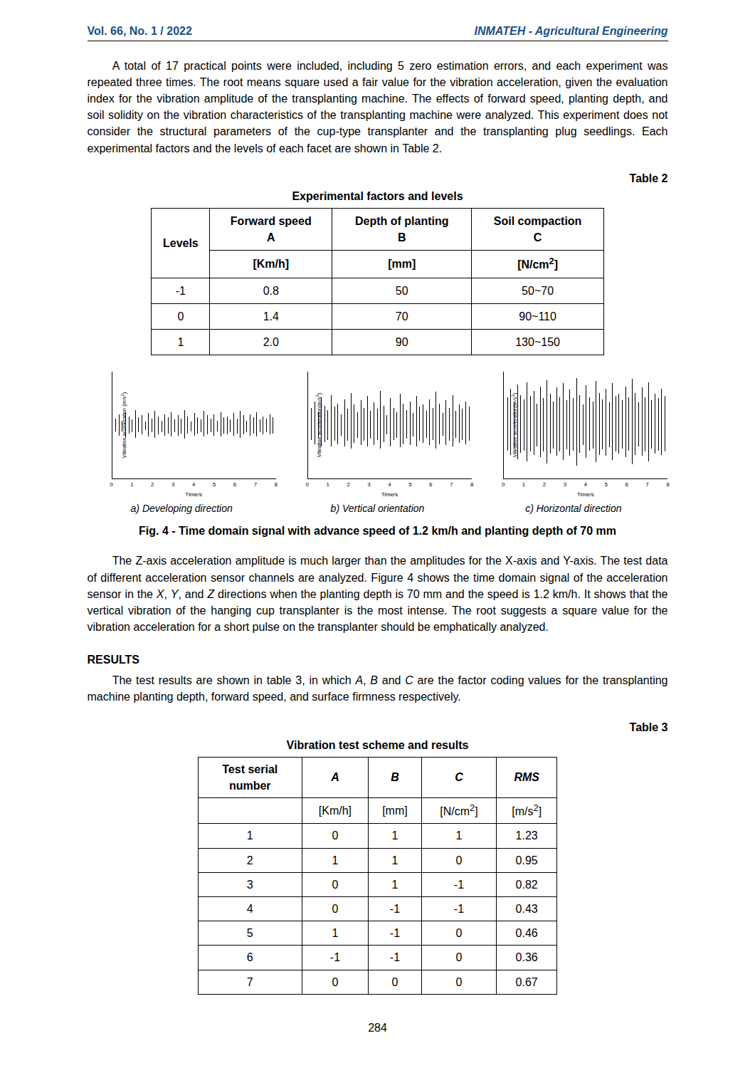Vol. 66, No. 1 / 2022 INMATEH - Agricultural Engineering
A total of 17 practical points were included, including 5 zero estimation errors, and each experiment was repeated three times. The root means square used a fair value for the vibration acceleration, given the evaluation index for the vibration amplitude of the transplanting machine. The effects of forward speed, planting depth, and soil solidity on the vibration characteristics of the transplanting machine were analyzed. This experiment does not consider the structural parameters of the cup-type transplanter and the transplanting plug seedlings. Each experimental factors and the levels of each facet are shown in Table 2.
Table 2
Experimental factors and levels
| Levels | Forward speed A | Depth of planting B | Soil compaction C |
| --- | --- | --- | --- |
| [Km/h] | [mm] | [N/cm 2 ] |
| -1 | 0.8 | 50 | 50~70 |
| 0 | 1.4 | 70 | 90~110 |
| 1 | 2.0 | 90 | 130~150 |
Vibration acceleration (m/s2) 2 0 -2
0 1 2 3 4 5 6 7 8
Time/s
a) Developing direction
Vibration acceleration(m/s2) 2 0 -2
0 1 2 3 4 5 6 7 8
Time/s
b) Vertical orientation
Vibration acceleration(m/s2) 2 0 -2
0 1 2 3 4 5 6 7 8
Time/s
c) Horizontal direction
Fig. 4 - Time domain signal with advance speed of 1.2 km/h and planting depth of 70 mm
The Z-axis acceleration amplitude is much larger than the amplitudes for the X-axis and Y-axis. The test data of different acceleration sensor channels are analyzed. Figure 4 shows the time domain signal of the acceleration sensor in the X, Y, and Z directions when the planting depth is 70 mm and the speed is 1.2 km/h. It shows that the vertical vibration of the hanging cup transplanter is the most intense. The root suggests a square value for the vibration acceleration for a short pulse on the transplanter should be emphatically analyzed.
RESULTS
The test results are shown in table 3, in which A, B and C are the factor coding values for the transplanting machine planting depth, forward speed, and surface firmness respectively.
Table 3
Vibration test scheme and results
| Test serial number | A | B | C | RMS |
| --- | --- | --- | --- | --- |
| | [Km/h] | [mm] | [N/cm 2 ] | [m/s 2 ] |
| 1 | 0 | 1 | 1 | 1.23 |
| 2 | 1 | 1 | 0 | 0.95 |
| 3 | 0 | 1 | -1 | 0.82 |
| 4 | 0 | -1 | -1 | 0.43 |
| 5 | 1 | -1 | 0 | 0.46 |
| 6 | -1 | -1 | 0 | 0.36 |
| 7 | 0 | 0 | 0 | 0.67 |
284